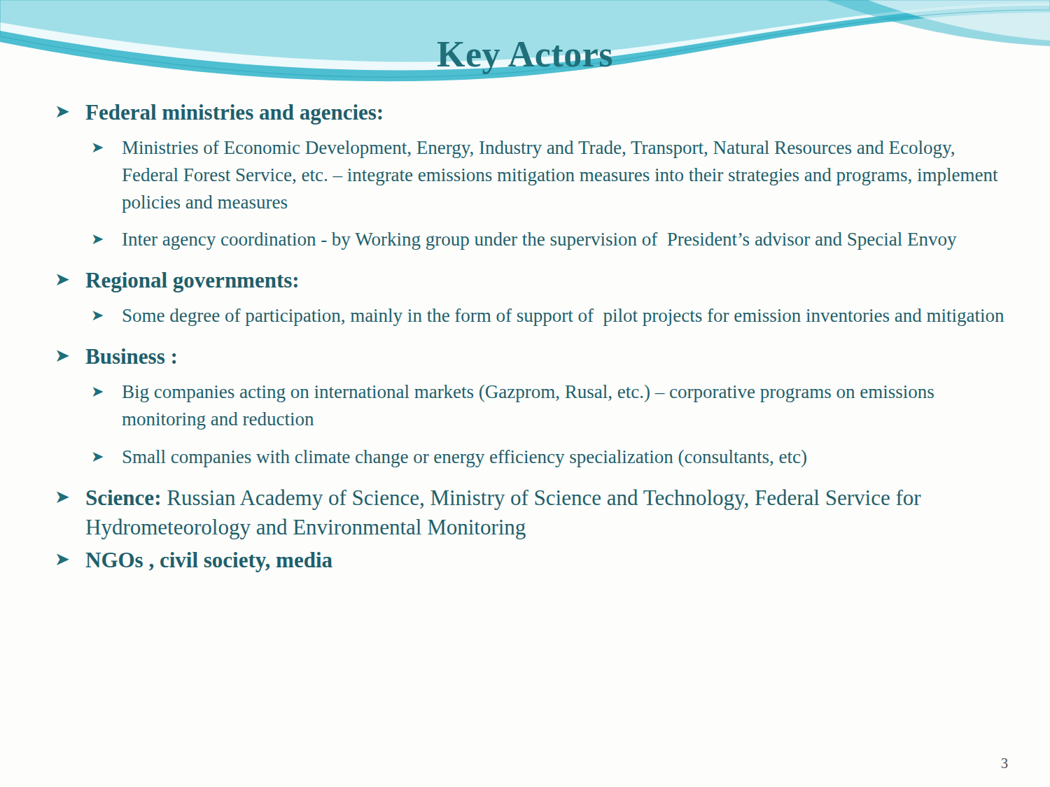Key Actors
Federal ministries and agencies:
Ministries of Economic Development, Energy, Industry and Trade, Transport, Natural Resources and Ecology, Federal Forest Service, etc. – integrate emissions mitigation measures into their strategies and programs, implement policies and measures
Inter agency coordination - by Working group under the supervision of President’s advisor and Special Envoy
Regional governments:
Some degree of participation, mainly in the form of support of pilot projects for emission inventories and mitigation
Business :
Big companies acting on international markets (Gazprom, Rusal, etc.) – corporative programs on emissions monitoring and reduction
Small companies with climate change or energy efficiency specialization (consultants, etc)
Science: Russian Academy of Science, Ministry of Science and Technology, Federal Service for Hydrometeorology and Environmental Monitoring
NGOs , civil society, media
3